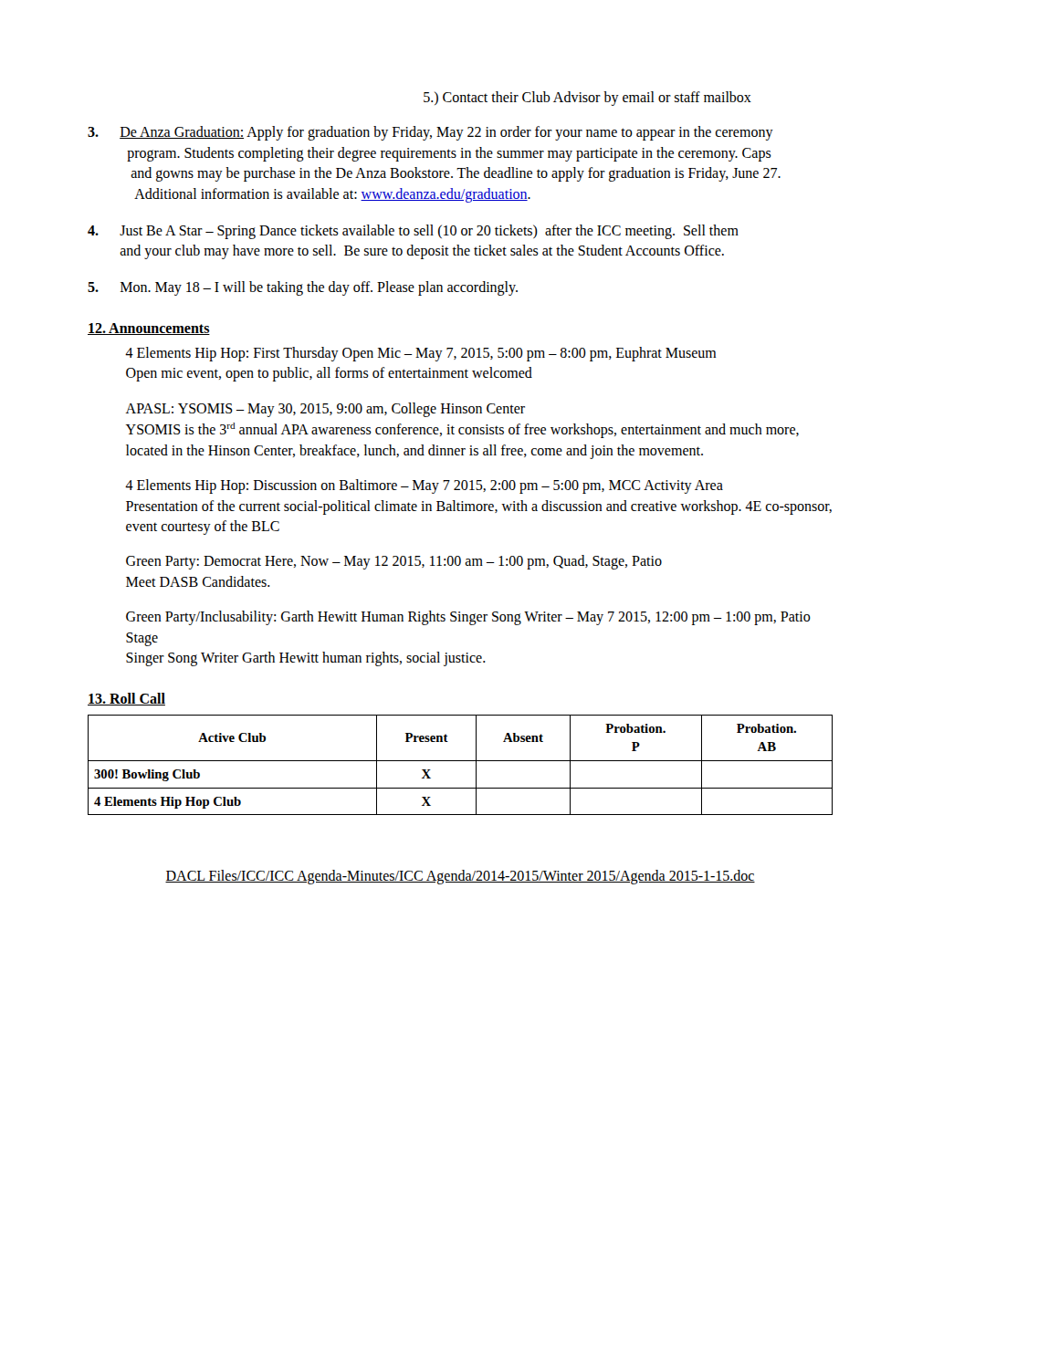5.) Contact their Club Advisor by email or staff mailbox
3. De Anza Graduation: Apply for graduation by Friday, May 22 in order for your name to appear in the ceremony
program. Students completing their degree requirements in the summer may participate in the ceremony. Caps
and gowns may be purchase in the De Anza Bookstore. The deadline to apply for graduation is Friday, June 27.
Additional information is available at: www.deanza.edu/graduation.
4. Just Be A Star – Spring Dance tickets available to sell (10 or 20 tickets) after the ICC meeting. Sell them
and your club may have more to sell. Be sure to deposit the ticket sales at the Student Accounts Office.
5. Mon. May 18 – I will be taking the day off. Please plan accordingly.
12. Announcements
4 Elements Hip Hop: First Thursday Open Mic – May 7, 2015, 5:00 pm – 8:00 pm, Euphrat Museum
Open mic event, open to public, all forms of entertainment welcomed
APASL: YSOMIS – May 30, 2015, 9:00 am, College Hinson Center
YSOMIS is the 3rd annual APA awareness conference, it consists of free workshops, entertainment and much more, located in the Hinson Center, breakface, lunch, and dinner is all free, come and join the movement.
4 Elements Hip Hop: Discussion on Baltimore – May 7 2015, 2:00 pm – 5:00 pm, MCC Activity Area
Presentation of the current social-political climate in Baltimore, with a discussion and creative workshop. 4E co-sponsor, event courtesy of the BLC
Green Party: Democrat Here, Now – May 12 2015, 11:00 am – 1:00 pm, Quad, Stage, Patio
Meet DASB Candidates.
Green Party/Inclusability: Garth Hewitt Human Rights Singer Song Writer – May 7 2015, 12:00 pm – 1:00 pm, Patio Stage
Singer Song Writer Garth Hewitt human rights, social justice.
13. Roll Call
| Active Club | Present | Absent | Probation. P | Probation. AB |
| --- | --- | --- | --- | --- |
| 300! Bowling Club | X | | | |
| 4 Elements Hip Hop Club | X | | | |
DACL Files/ICC/ICC Agenda-Minutes/ICC Agenda/2014-2015/Winter 2015/Agenda 2015-1-15.doc